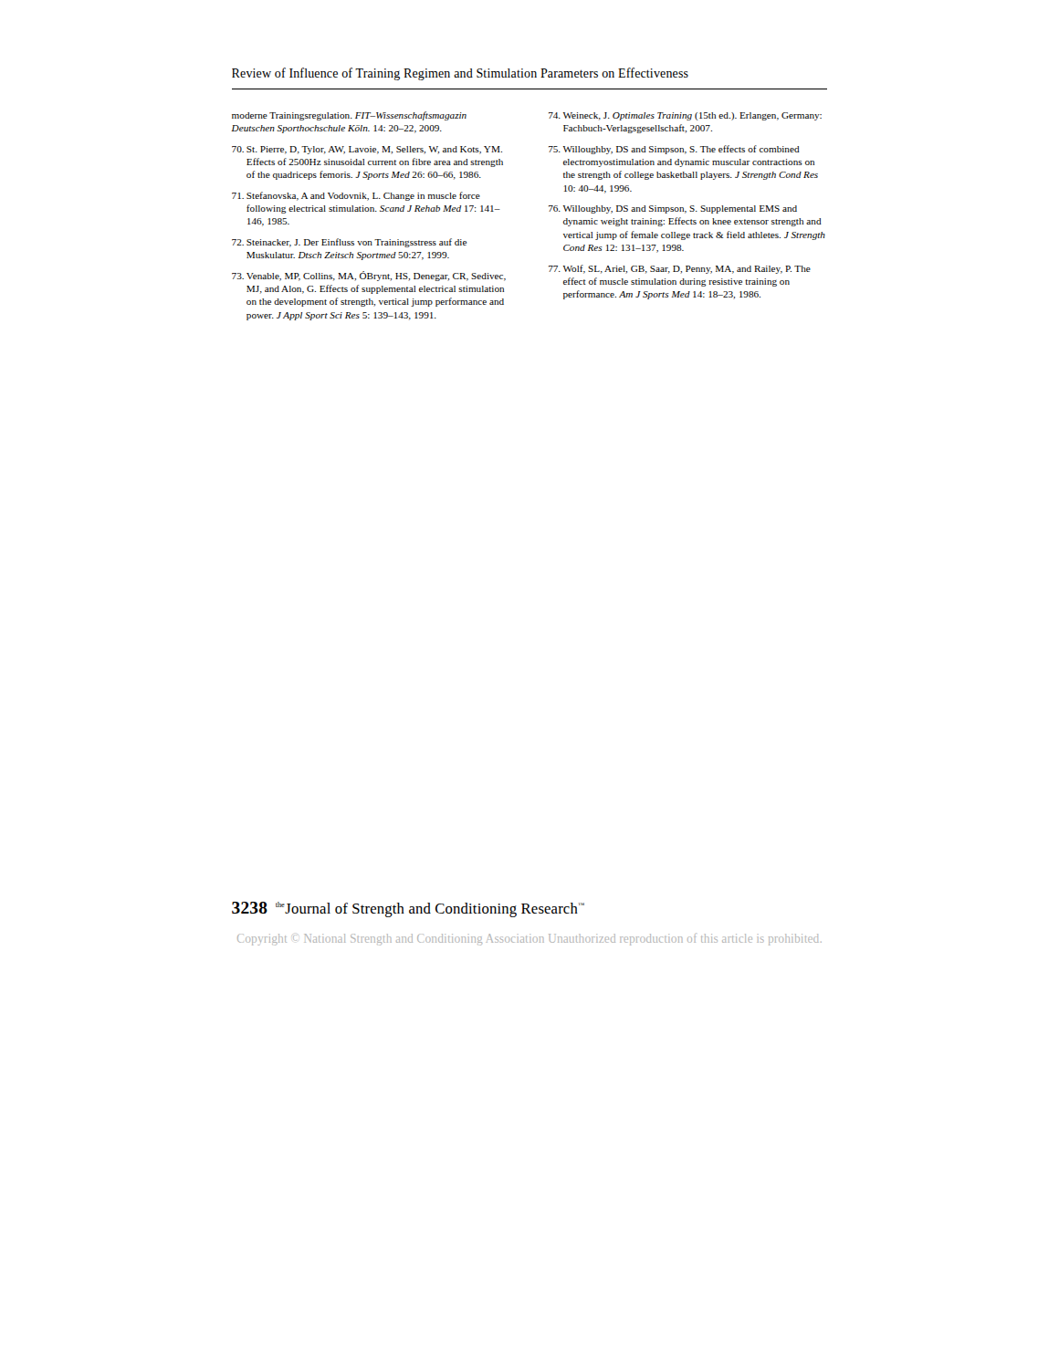Review of Influence of Training Regimen and Stimulation Parameters on Effectiveness
moderne Trainingsregulation. FIT–Wissenschaftsmagazin Deutschen Sporthochschule Köln. 14: 20–22, 2009.
70. St. Pierre, D, Tylor, AW, Lavoie, M, Sellers, W, and Kots, YM. Effects of 2500Hz sinusoidal current on fibre area and strength of the quadriceps femoris. J Sports Med 26: 60–66, 1986.
71. Stefanovska, A and Vodovnik, L. Change in muscle force following electrical stimulation. Scand J Rehab Med 17: 141–146, 1985.
72. Steinacker, J. Der Einfluss von Trainingsstress auf die Muskulatur. Dtsch Zeitsch Sportmed 50:27, 1999.
73. Venable, MP, Collins, MA, ÓBrynt, HS, Denegar, CR, Sedivec, MJ, and Alon, G. Effects of supplemental electrical stimulation on the development of strength, vertical jump performance and power. J Appl Sport Sci Res 5: 139–143, 1991.
74. Weineck, J. Optimales Training (15th ed.). Erlangen, Germany: Fachbuch-Verlagsgesellschaft, 2007.
75. Willoughby, DS and Simpson, S. The effects of combined electromyostimulation and dynamic muscular contractions on the strength of college basketball players. J Strength Cond Res 10: 40–44, 1996.
76. Willoughby, DS and Simpson, S. Supplemental EMS and dynamic weight training: Effects on knee extensor strength and vertical jump of female college track & field athletes. J Strength Cond Res 12: 131–137, 1998.
77. Wolf, SL, Ariel, GB, Saar, D, Penny, MA, and Railey, P. The effect of muscle stimulation during resistive training on performance. Am J Sports Med 14: 18–23, 1986.
3238 the Journal of Strength and Conditioning Research™
Copyright © National Strength and Conditioning Association Unauthorized reproduction of this article is prohibited.